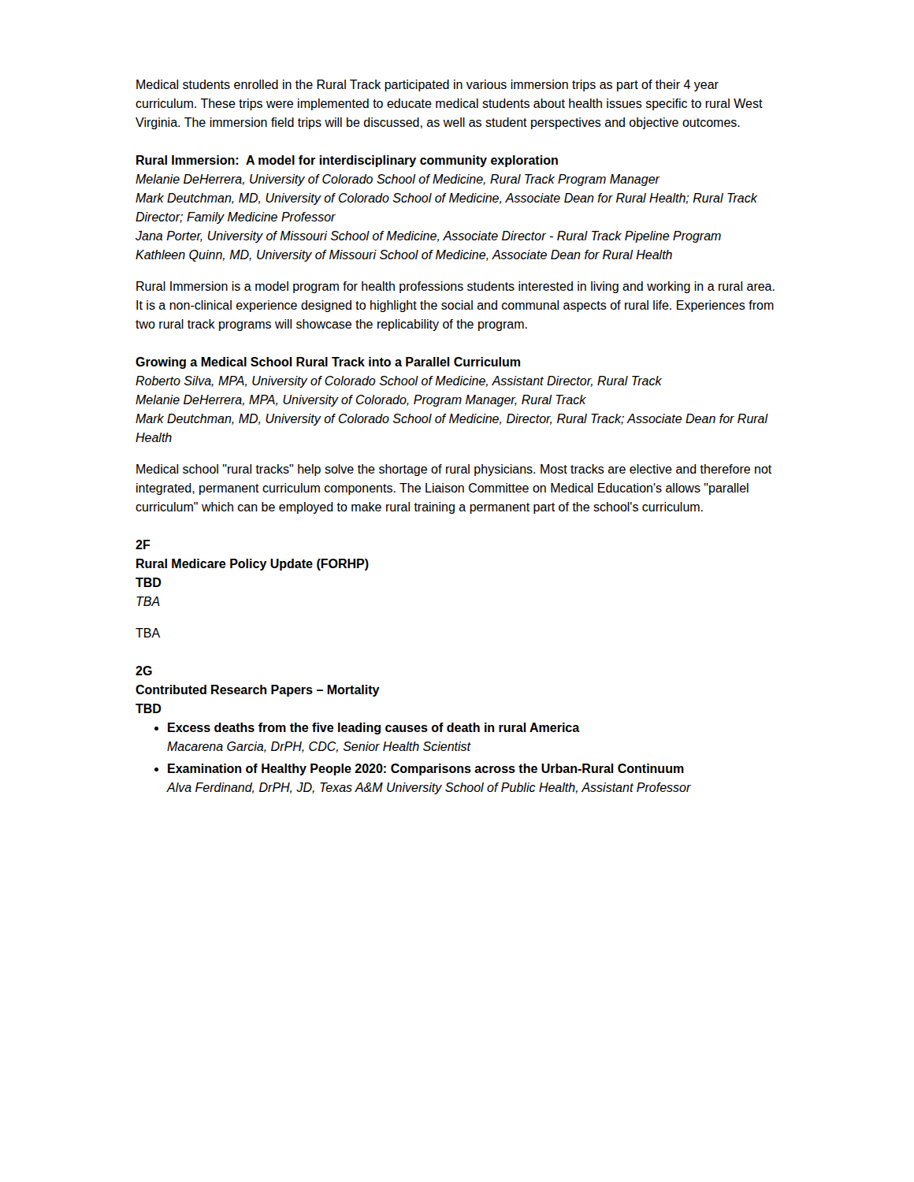Medical students enrolled in the Rural Track participated in various immersion trips as part of their 4 year curriculum. These trips were implemented to educate medical students about health issues specific to rural West Virginia. The immersion field trips will be discussed, as well as student perspectives and objective outcomes.
Rural Immersion: A model for interdisciplinary community exploration
Melanie DeHerrera, University of Colorado School of Medicine, Rural Track Program Manager
Mark Deutchman, MD, University of Colorado School of Medicine, Associate Dean for Rural Health; Rural Track Director; Family Medicine Professor
Jana Porter, University of Missouri School of Medicine, Associate Director - Rural Track Pipeline Program
Kathleen Quinn, MD, University of Missouri School of Medicine, Associate Dean for Rural Health
Rural Immersion is a model program for health professions students interested in living and working in a rural area. It is a non-clinical experience designed to highlight the social and communal aspects of rural life. Experiences from two rural track programs will showcase the replicability of the program.
Growing a Medical School Rural Track into a Parallel Curriculum
Roberto Silva, MPA, University of Colorado School of Medicine, Assistant Director, Rural Track
Melanie DeHerrera, MPA, University of Colorado, Program Manager, Rural Track
Mark Deutchman, MD, University of Colorado School of Medicine, Director, Rural Track; Associate Dean for Rural Health
Medical school "rural tracks" help solve the shortage of rural physicians. Most tracks are elective and therefore not integrated, permanent curriculum components. The Liaison Committee on Medical Education's allows "parallel curriculum" which can be employed to make rural training a permanent part of the school's curriculum.
2F
Rural Medicare Policy Update (FORHP)
TBD
TBA
TBA
2G
Contributed Research Papers – Mortality
TBD
Excess deaths from the five leading causes of death in rural America Macarena Garcia, DrPH, CDC, Senior Health Scientist
Examination of Healthy People 2020: Comparisons across the Urban-Rural Continuum Alva Ferdinand, DrPH, JD, Texas A&M University School of Public Health, Assistant Professor